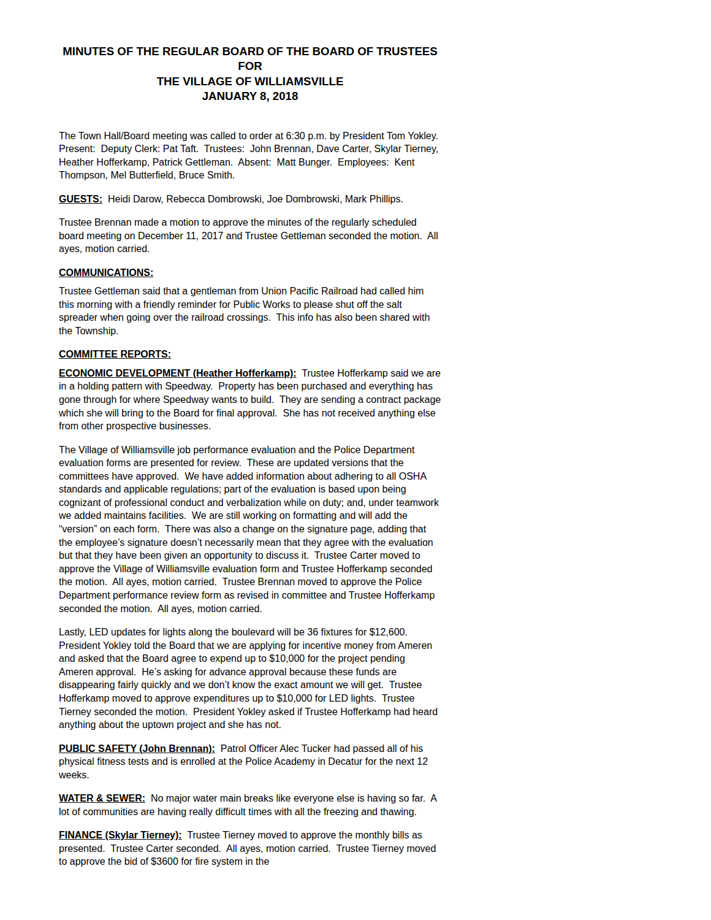MINUTES OF THE REGULAR BOARD OF THE BOARD OF TRUSTEES FOR
THE VILLAGE OF WILLIAMSVILLE
JANUARY 8, 2018
The Town Hall/Board meeting was called to order at 6:30 p.m. by President Tom Yokley. Present: Deputy Clerk: Pat Taft. Trustees: John Brennan, Dave Carter, Skylar Tierney, Heather Hofferkamp, Patrick Gettleman. Absent: Matt Bunger. Employees: Kent Thompson, Mel Butterfield, Bruce Smith.
GUESTS: Heidi Darow, Rebecca Dombrowski, Joe Dombrowski, Mark Phillips.
Trustee Brennan made a motion to approve the minutes of the regularly scheduled board meeting on December 11, 2017 and Trustee Gettleman seconded the motion. All ayes, motion carried.
COMMUNICATIONS:
Trustee Gettleman said that a gentleman from Union Pacific Railroad had called him this morning with a friendly reminder for Public Works to please shut off the salt spreader when going over the railroad crossings. This info has also been shared with the Township.
COMMITTEE REPORTS:
ECONOMIC DEVELOPMENT (Heather Hofferkamp): Trustee Hofferkamp said we are in a holding pattern with Speedway. Property has been purchased and everything has gone through for where Speedway wants to build. They are sending a contract package which she will bring to the Board for final approval. She has not received anything else from other prospective businesses.
The Village of Williamsville job performance evaluation and the Police Department evaluation forms are presented for review. These are updated versions that the committees have approved. We have added information about adhering to all OSHA standards and applicable regulations; part of the evaluation is based upon being cognizant of professional conduct and verbalization while on duty; and, under teamwork we added maintains facilities. We are still working on formatting and will add the “version” on each form. There was also a change on the signature page, adding that the employee’s signature doesn’t necessarily mean that they agree with the evaluation but that they have been given an opportunity to discuss it. Trustee Carter moved to approve the Village of Williamsville evaluation form and Trustee Hofferkamp seconded the motion. All ayes, motion carried. Trustee Brennan moved to approve the Police Department performance review form as revised in committee and Trustee Hofferkamp seconded the motion. All ayes, motion carried.
Lastly, LED updates for lights along the boulevard will be 36 fixtures for $12,600. President Yokley told the Board that we are applying for incentive money from Ameren and asked that the Board agree to expend up to $10,000 for the project pending Ameren approval. He’s asking for advance approval because these funds are disappearing fairly quickly and we don’t know the exact amount we will get. Trustee Hofferkamp moved to approve expenditures up to $10,000 for LED lights. Trustee Tierney seconded the motion. President Yokley asked if Trustee Hofferkamp had heard anything about the uptown project and she has not.
PUBLIC SAFETY (John Brennan): Patrol Officer Alec Tucker had passed all of his physical fitness tests and is enrolled at the Police Academy in Decatur for the next 12 weeks.
WATER & SEWER: No major water main breaks like everyone else is having so far. A lot of communities are having really difficult times with all the freezing and thawing.
FINANCE (Skylar Tierney): Trustee Tierney moved to approve the monthly bills as presented. Trustee Carter seconded. All ayes, motion carried. Trustee Tierney moved to approve the bid of $3600 for fire system in the